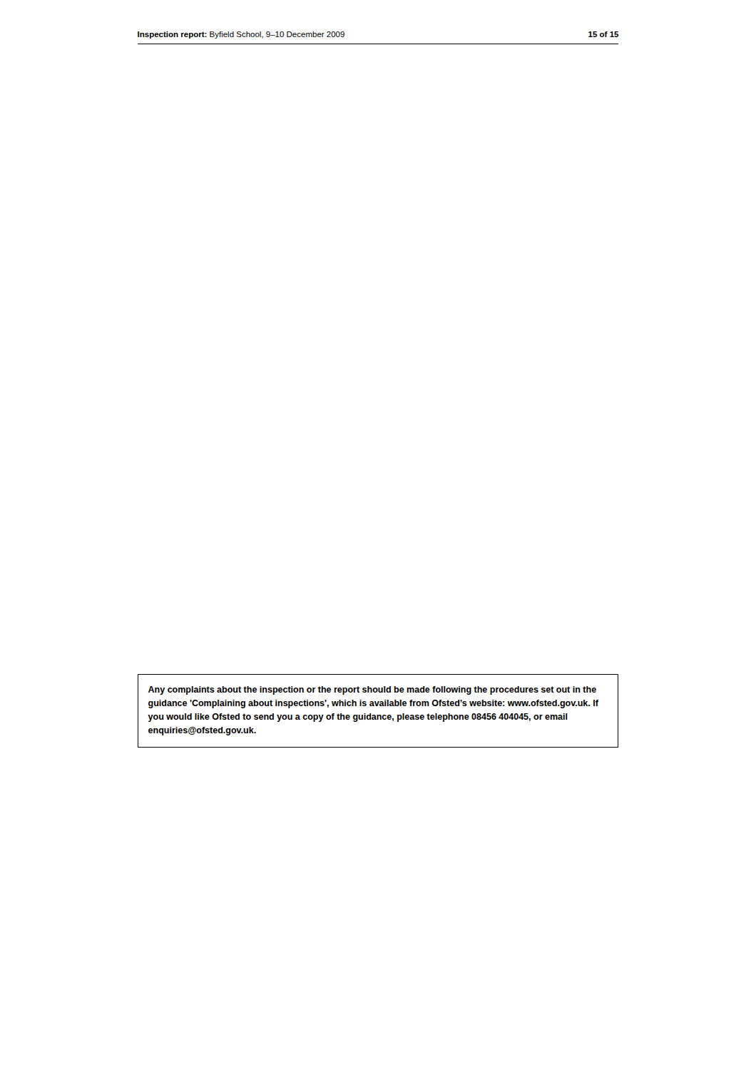Inspection report: Byfield School, 9–10 December 2009
15 of 15
Any complaints about the inspection or the report should be made following the procedures set out in the guidance 'Complaining about inspections', which is available from Ofsted’s website: www.ofsted.gov.uk. If you would like Ofsted to send you a copy of the guidance, please telephone 08456 404045, or email enquiries@ofsted.gov.uk.